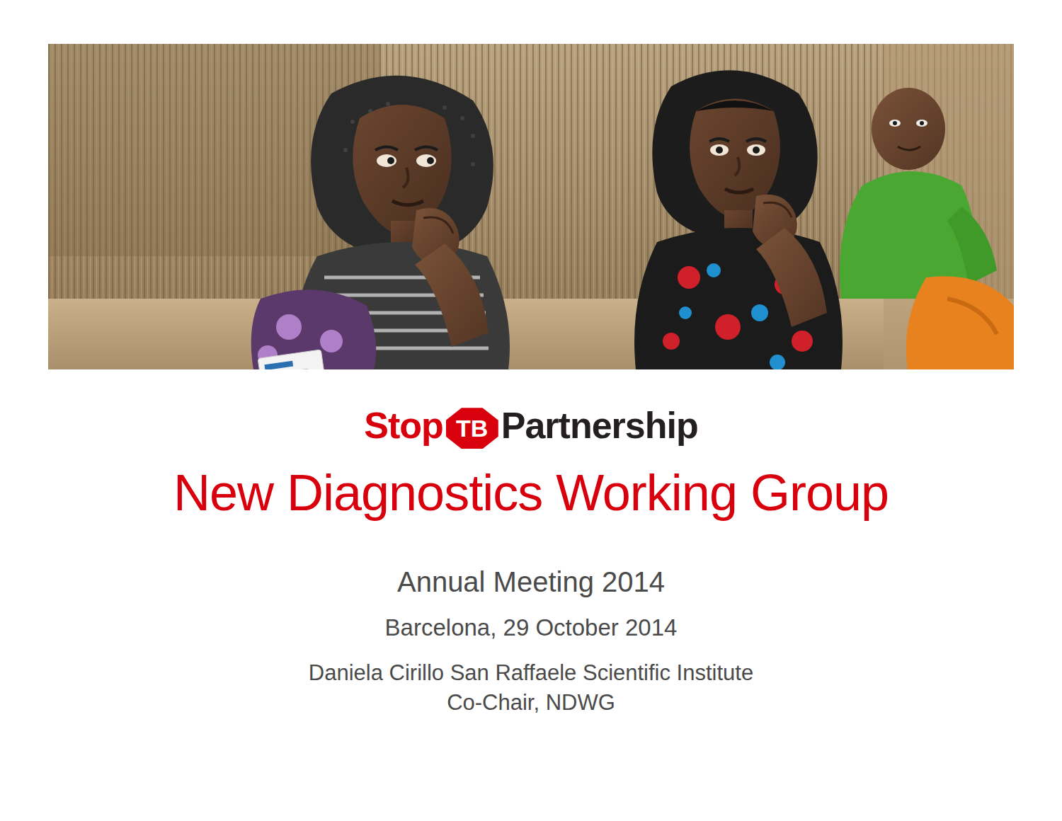Stop TB Partnership
New Diagnostics Working Group
Annual Meeting 2014
Barcelona, 29 October 2014
Daniela Cirillo San Raffaele Scientific Institute
Co-Chair, NDWG